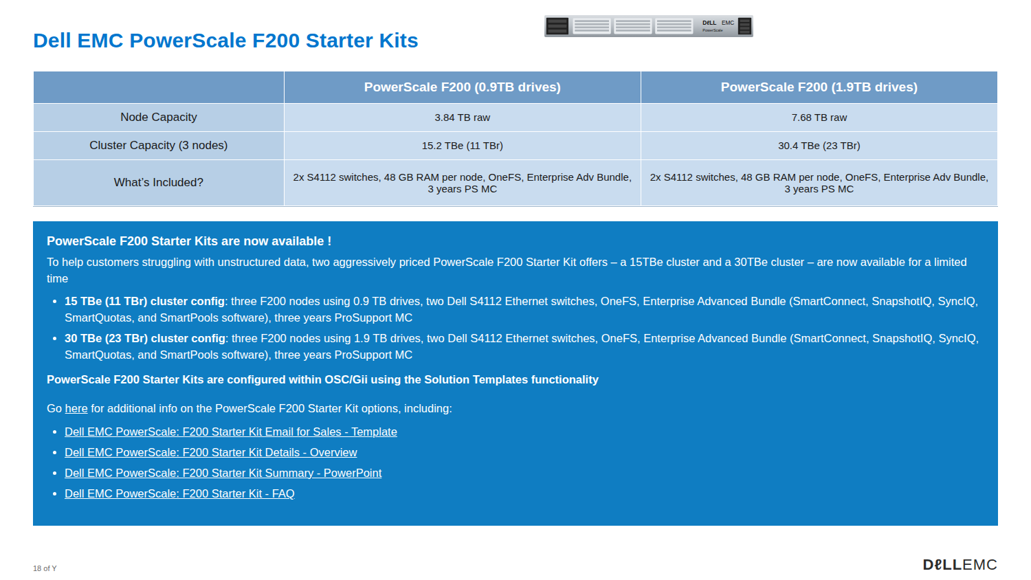Dell EMC PowerScale F200 Starter Kits
| | PowerScale F200 (0.9TB drives) | PowerScale F200 (1.9TB drives) |
| --- | --- | --- |
| Node Capacity | 3.84 TB raw | 7.68 TB raw |
| Cluster Capacity (3 nodes) | 15.2 TBe (11 TBr) | 30.4 TBe (23 TBr) |
| What’s Included? | 2x S4112 switches, 48 GB RAM per node, OneFS, Enterprise Adv Bundle, 3 years PS MC | 2x S4112 switches, 48 GB RAM per node, OneFS, Enterprise Adv Bundle, 3 years PS MC |
PowerScale F200 Starter Kits are now available !
To help customers struggling with unstructured data, two aggressively priced PowerScale F200 Starter Kit offers – a 15TBe cluster and a 30TBe cluster – are now available for a limited time
15 TBe (11 TBr) cluster config: three F200 nodes using 0.9 TB drives, two Dell S4112 Ethernet switches, OneFS, Enterprise Advanced Bundle (SmartConnect, SnapshotIQ, SyncIQ, SmartQuotas, and SmartPools software), three years ProSupport MC
30 TBe (23 TBr) cluster config: three F200 nodes using 1.9 TB drives, two Dell S4112 Ethernet switches, OneFS, Enterprise Advanced Bundle (SmartConnect, SnapshotIQ, SyncIQ, SmartQuotas, and SmartPools software), three years ProSupport MC
PowerScale F200 Starter Kits are configured within OSC/Gii using the Solution Templates functionality
Go here for additional info on the PowerScale F200 Starter Kit options, including:
Dell EMC PowerScale: F200 Starter Kit Email for Sales - Template
Dell EMC PowerScale: F200 Starter Kit Details - Overview
Dell EMC PowerScale: F200 Starter Kit Summary - PowerPoint
Dell EMC PowerScale: F200 Starter Kit - FAQ
18 of Y
DℓLLEMC